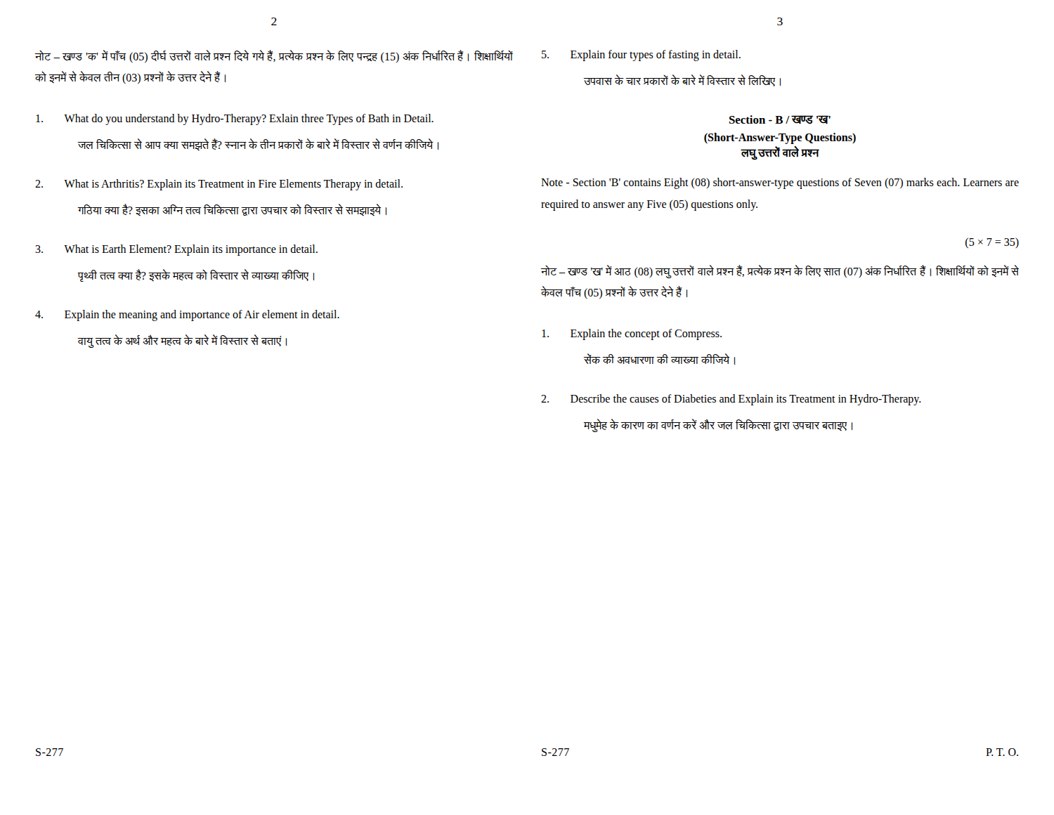2
नोट – खण्ड 'क' में पाँच (05) दीर्घ उत्तरों वाले प्रश्न दिये गये हैं, प्रत्येक प्रश्न के लिए पन्द्रह (15) अंक निर्धारित हैं। शिक्षार्थियों को इनमें से केवल तीन (03) प्रश्नों के उत्तर देने हैं।
1. What do you understand by Hydro-Therapy? Exlain three Types of Bath in Detail. जल चिकित्सा से आप क्या समझते हैं? स्नान के तीन प्रकारों के बारे में विस्तार से वर्णन कीजिये।
2. What is Arthritis? Explain its Treatment in Fire Elements Therapy in detail. गठिया क्या है? इसका अग्नि तत्व चिकित्सा द्वारा उपचार को विस्तार से समझाइये।
3. What is Earth Element? Explain its importance in detail. पृथ्वी तत्व क्या है? इसके महत्व को विस्तार से व्याख्या कीजिए।
4. Explain the meaning and importance of Air element in detail. वायु तत्व के अर्थ और महत्व के बारे में विस्तार से बताएं।
S-277
3
5. Explain four types of fasting in detail. उपवास के चार प्रकारों के बारे में विस्तार से लिखिए।
Section - B / खण्ड 'ख'
(Short-Answer-Type Questions)
लघु उत्तरों वाले प्रश्न
Note - Section 'B' contains Eight (08) short-answer-type questions of Seven (07) marks each. Learners are required to answer any Five (05) questions only.
(5 × 7 = 35)
नोट – खण्ड 'ख' में आठ (08) लघु उत्तरों वाले प्रश्न हैं, प्रत्येक प्रश्न के लिए सात (07) अंक निर्धारित हैं। शिक्षार्थियों को इनमें से केवल पाँच (05) प्रश्नों के उत्तर देने हैं।
1. Explain the concept of Compress. सेंक की अवधारणा की व्याख्या कीजिये।
2. Describe the causes of Diabeties and Explain its Treatment in Hydro-Therapy. मधुमेह के कारण का वर्णन करें और जल चिकित्सा द्वारा उपचार बताइए।
S-277 P. T. O.